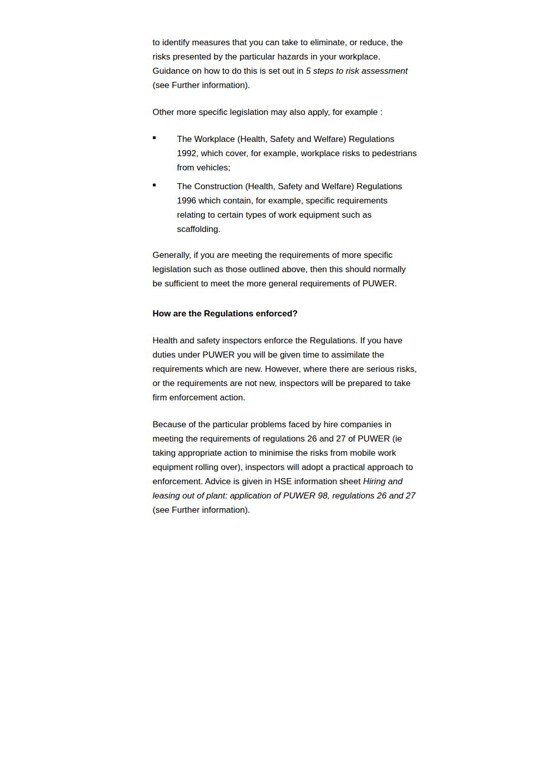to identify measures that you can take to eliminate, or reduce, the risks presented by the particular hazards in your workplace. Guidance on how to do this is set out in 5 steps to risk assessment (see Further information).
Other more specific legislation may also apply, for example :
The Workplace (Health, Safety and Welfare) Regulations 1992, which cover, for example, workplace risks to pedestrians from vehicles;
The Construction (Health, Safety and Welfare) Regulations 1996 which contain, for example, specific requirements relating to certain types of work equipment such as scaffolding.
Generally, if you are meeting the requirements of more specific legislation such as those outlined above, then this should normally be sufficient to meet the more general requirements of PUWER.
How are the Regulations enforced?
Health and safety inspectors enforce the Regulations. If you have duties under PUWER you will be given time to assimilate the requirements which are new. However, where there are serious risks, or the requirements are not new, inspectors will be prepared to take firm enforcement action.
Because of the particular problems faced by hire companies in meeting the requirements of regulations 26 and 27 of PUWER (ie taking appropriate action to minimise the risks from mobile work equipment rolling over), inspectors will adopt a practical approach to enforcement. Advice is given in HSE information sheet Hiring and leasing out of plant: application of PUWER 98, regulations 26 and 27 (see Further information).